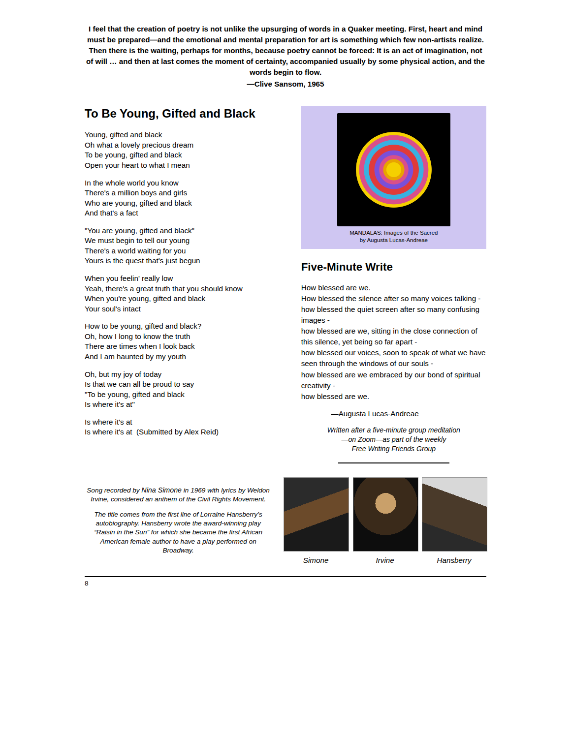I feel that the creation of poetry is not unlike the upsurging of words in a Quaker meeting. First, heart and mind must be prepared—and the emotional and mental preparation for art is something which few non-artists realize. Then there is the waiting, perhaps for months, because poetry cannot be forced: It is an act of imagination, not of will … and then at last comes the moment of certainty, accompanied usually by some physical action, and the words begin to flow. —Clive Sansom, 1965
To Be Young, Gifted and Black
Young, gifted and black
Oh what a lovely precious dream
To be young, gifted and black
Open your heart to what I mean
In the whole world you know
There's a million boys and girls
Who are young, gifted and black
And that's a fact
"You are young, gifted and black"
We must begin to tell our young
There's a world waiting for you
Yours is the quest that's just begun
When you feelin' really low
Yeah, there's a great truth that you should know
When you're young, gifted and black
Your soul's intact
How to be young, gifted and black?
Oh, how I long to know the truth
There are times when I look back
And I am haunted by my youth
Oh, but my joy of today
Is that we can all be proud to say
"To be young, gifted and black
Is where it's at"
Is where it's at
Is where it's at (Submitted by Alex Reid)
MANDALAS: Images of the Sacred
by Augusta Lucas-Andreae
Five-Minute Write
How blessed are we.
How blessed the silence after so many voices talking -
how blessed the quiet screen after so many confusing images -
how blessed are we, sitting in the close connection of this silence, yet being so far apart -
how blessed our voices, soon to speak of what we have seen through the windows of our souls -
how blessed are we embraced by our bond of spiritual creativity -
how blessed are we.
—Augusta Lucas-Andreae
Written after a five-minute group meditation
—on Zoom—as part of the weekly
Free Writing Friends Group
Song recorded by Nina Simone in 1969 with lyrics by Weldon Irvine, considered an anthem of the Civil Rights Movement.
The title comes from the first line of Lorraine Hansberry’s autobiography. Hansberry wrote the award-winning play “Raisin in the Sun” for which she became the first African American female author to have a play performed on Broadway.
Simone Irvine Hansberry
8